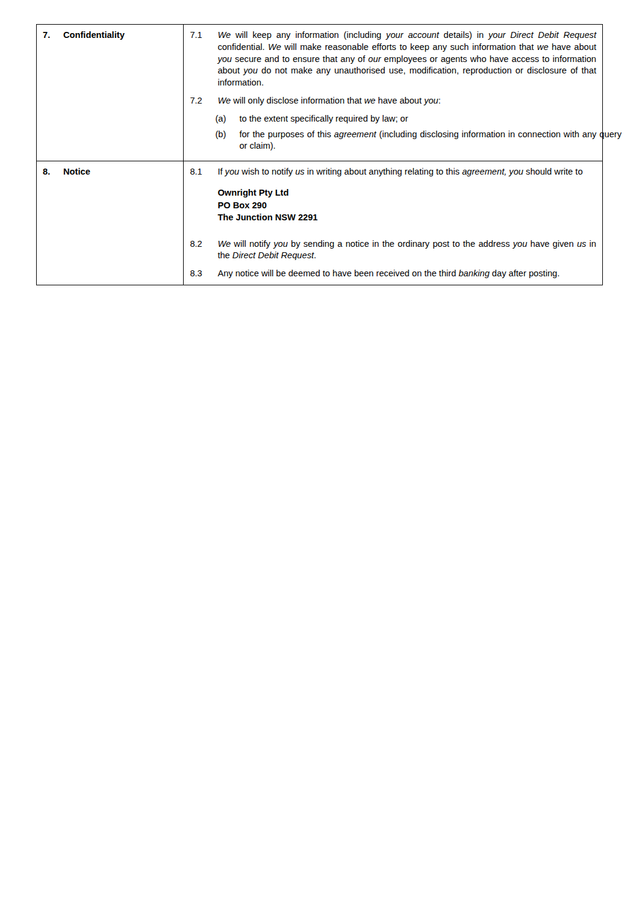| 7. Confidentiality | 7.1 We will keep any information (including your account details) in your Direct Debit Request confidential. We will make reasonable efforts to keep any such information that we have about you secure and to ensure that any of our employees or agents who have access to information about you do not make any unauthorised use, modification, reproduction or disclosure of that information. 7.2 We will only disclose information that we have about you : (a) to the extent specifically required by law; or (b) for the purposes of this agreement (including disclosing information in connection with any query or claim). |
| 8. Notice | 8.1 If you wish to notify us in writing about anything relating to this agreement, you should write to Ownright Pty Ltd PO Box 290 The Junction NSW 2291 8.2 We will notify you by sending a notice in the ordinary post to the address you have given us in the Direct Debit Request . 8.3 Any notice will be deemed to have been received on the third banking day after posting. |